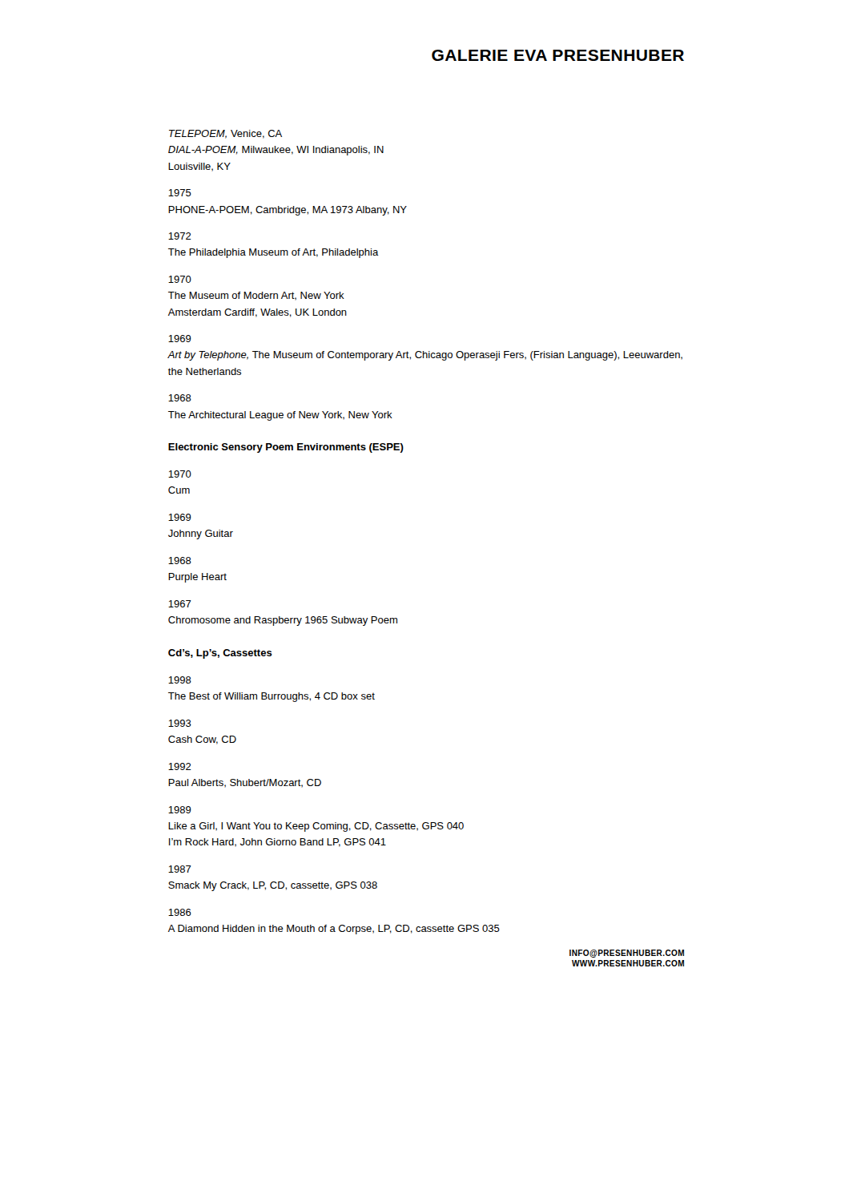GALERIE EVA PRESENHUBER
TELEPOEM, Venice, CA
DIAL-A-POEM, Milwaukee, WI Indianapolis, IN
Louisville, KY
1975
PHONE-A-POEM, Cambridge, MA 1973 Albany, NY
1972
The Philadelphia Museum of Art, Philadelphia
1970
The Museum of Modern Art, New York
Amsterdam Cardiff, Wales, UK London
1969
Art by Telephone, The Museum of Contemporary Art, Chicago Operaseji Fers, (Frisian Language), Leeuwarden, the Netherlands
1968
The Architectural League of New York, New York
Electronic Sensory Poem Environments (ESPE)
1970
Cum
1969
Johnny Guitar
1968
Purple Heart
1967
Chromosome and Raspberry 1965 Subway Poem
Cd’s, Lp’s, Cassettes
1998
The Best of William Burroughs, 4 CD box set
1993
Cash Cow, CD
1992
Paul Alberts, Shubert/Mozart, CD
1989
Like a Girl, I Want You to Keep Coming, CD, Cassette, GPS 040
I’m Rock Hard, John Giorno Band LP, GPS 041
1987
Smack My Crack, LP, CD, cassette, GPS 038
1986
A Diamond Hidden in the Mouth of a Corpse, LP, CD, cassette GPS 035
INFO@PRESENHUBER.COM
WWW.PRESENHUBER.COM